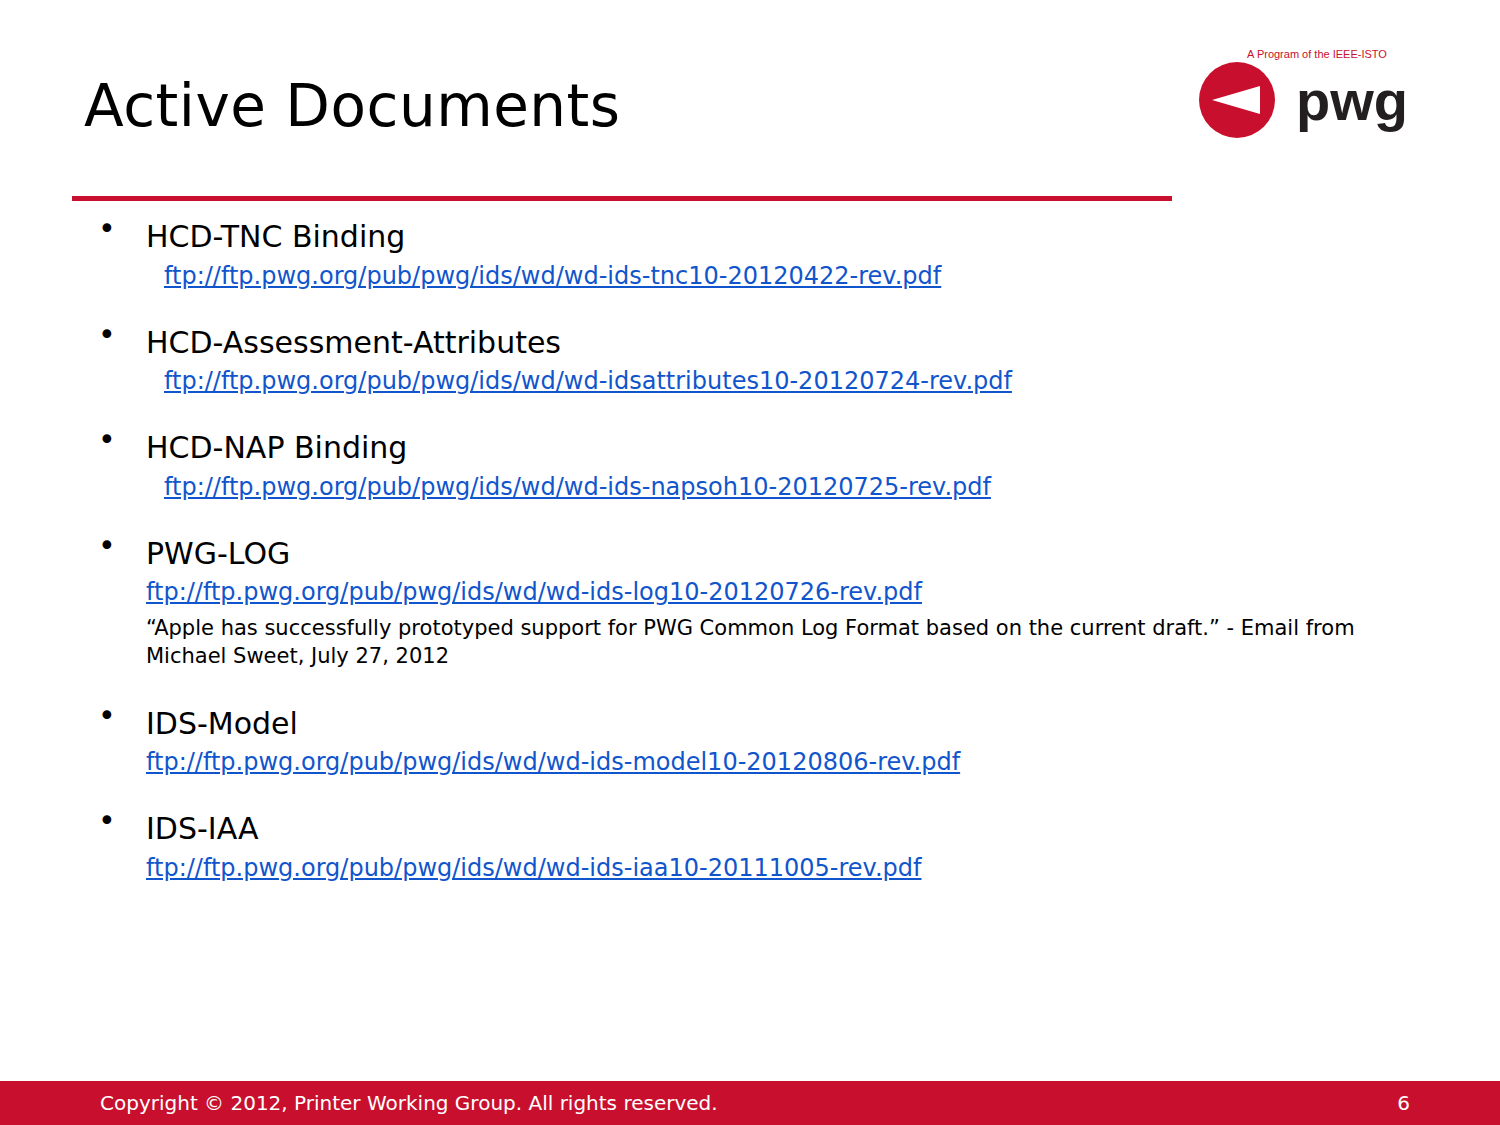Active Documents
HCD-TNC Binding
ftp://ftp.pwg.org/pub/pwg/ids/wd/wd-ids-tnc10-20120422-rev.pdf
HCD-Assessment-Attributes
ftp://ftp.pwg.org/pub/pwg/ids/wd/wd-idsattributes10-20120724-rev.pdf
HCD-NAP Binding
ftp://ftp.pwg.org/pub/pwg/ids/wd/wd-ids-napsoh10-20120725-rev.pdf
PWG-LOG
ftp://ftp.pwg.org/pub/pwg/ids/wd/wd-ids-log10-20120726-rev.pdf
“Apple has successfully prototyped support for PWG Common Log Format based on the current draft.” - Email from Michael Sweet, July 27, 2012
IDS-Model
ftp://ftp.pwg.org/pub/pwg/ids/wd/wd-ids-model10-20120806-rev.pdf
IDS-IAA
ftp://ftp.pwg.org/pub/pwg/ids/wd/wd-ids-iaa10-20111005-rev.pdf
Copyright © 2012, Printer Working Group. All rights reserved. 6